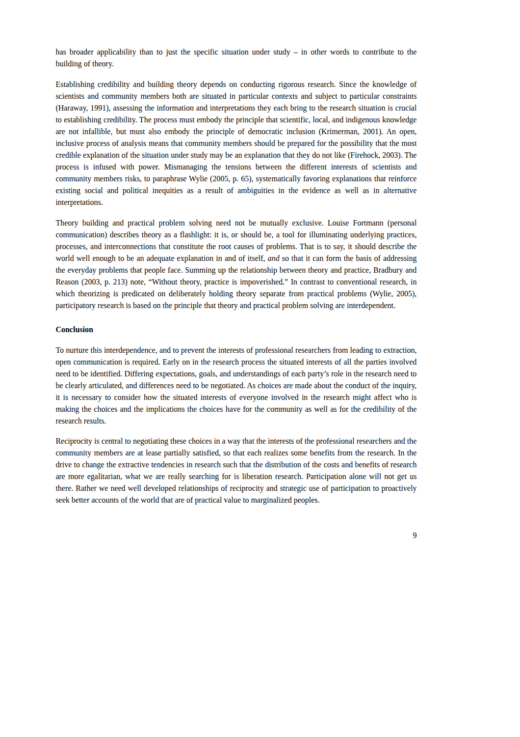has broader applicability than to just the specific situation under study – in other words to contribute to the building of theory.
Establishing credibility and building theory depends on conducting rigorous research. Since the knowledge of scientists and community members both are situated in particular contexts and subject to particular constraints (Haraway, 1991), assessing the information and interpretations they each bring to the research situation is crucial to establishing credibility. The process must embody the principle that scientific, local, and indigenous knowledge are not infallible, but must also embody the principle of democratic inclusion (Krimerman, 2001). An open, inclusive process of analysis means that community members should be prepared for the possibility that the most credible explanation of the situation under study may be an explanation that they do not like (Firehock, 2003). The process is infused with power. Mismanaging the tensions between the different interests of scientists and community members risks, to paraphrase Wylie (2005, p. 65), systematically favoring explanations that reinforce existing social and political inequities as a result of ambiguities in the evidence as well as in alternative interpretations.
Theory building and practical problem solving need not be mutually exclusive. Louise Fortmann (personal communication) describes theory as a flashlight: it is, or should be, a tool for illuminating underlying practices, processes, and interconnections that constitute the root causes of problems. That is to say, it should describe the world well enough to be an adequate explanation in and of itself, and so that it can form the basis of addressing the everyday problems that people face. Summing up the relationship between theory and practice, Bradbury and Reason (2003, p. 213) note, “Without theory, practice is impoverished.” In contrast to conventional research, in which theorizing is predicated on deliberately holding theory separate from practical problems (Wylie, 2005), participatory research is based on the principle that theory and practical problem solving are interdependent.
Conclusion
To nurture this interdependence, and to prevent the interests of professional researchers from leading to extraction, open communication is required. Early on in the research process the situated interests of all the parties involved need to be identified. Differing expectations, goals, and understandings of each party’s role in the research need to be clearly articulated, and differences need to be negotiated. As choices are made about the conduct of the inquiry, it is necessary to consider how the situated interests of everyone involved in the research might affect who is making the choices and the implications the choices have for the community as well as for the credibility of the research results.
Reciprocity is central to negotiating these choices in a way that the interests of the professional researchers and the community members are at lease partially satisfied, so that each realizes some benefits from the research. In the drive to change the extractive tendencies in research such that the distribution of the costs and benefits of research are more egalitarian, what we are really searching for is liberation research. Participation alone will not get us there. Rather we need well developed relationships of reciprocity and strategic use of participation to proactively seek better accounts of the world that are of practical value to marginalized peoples.
9